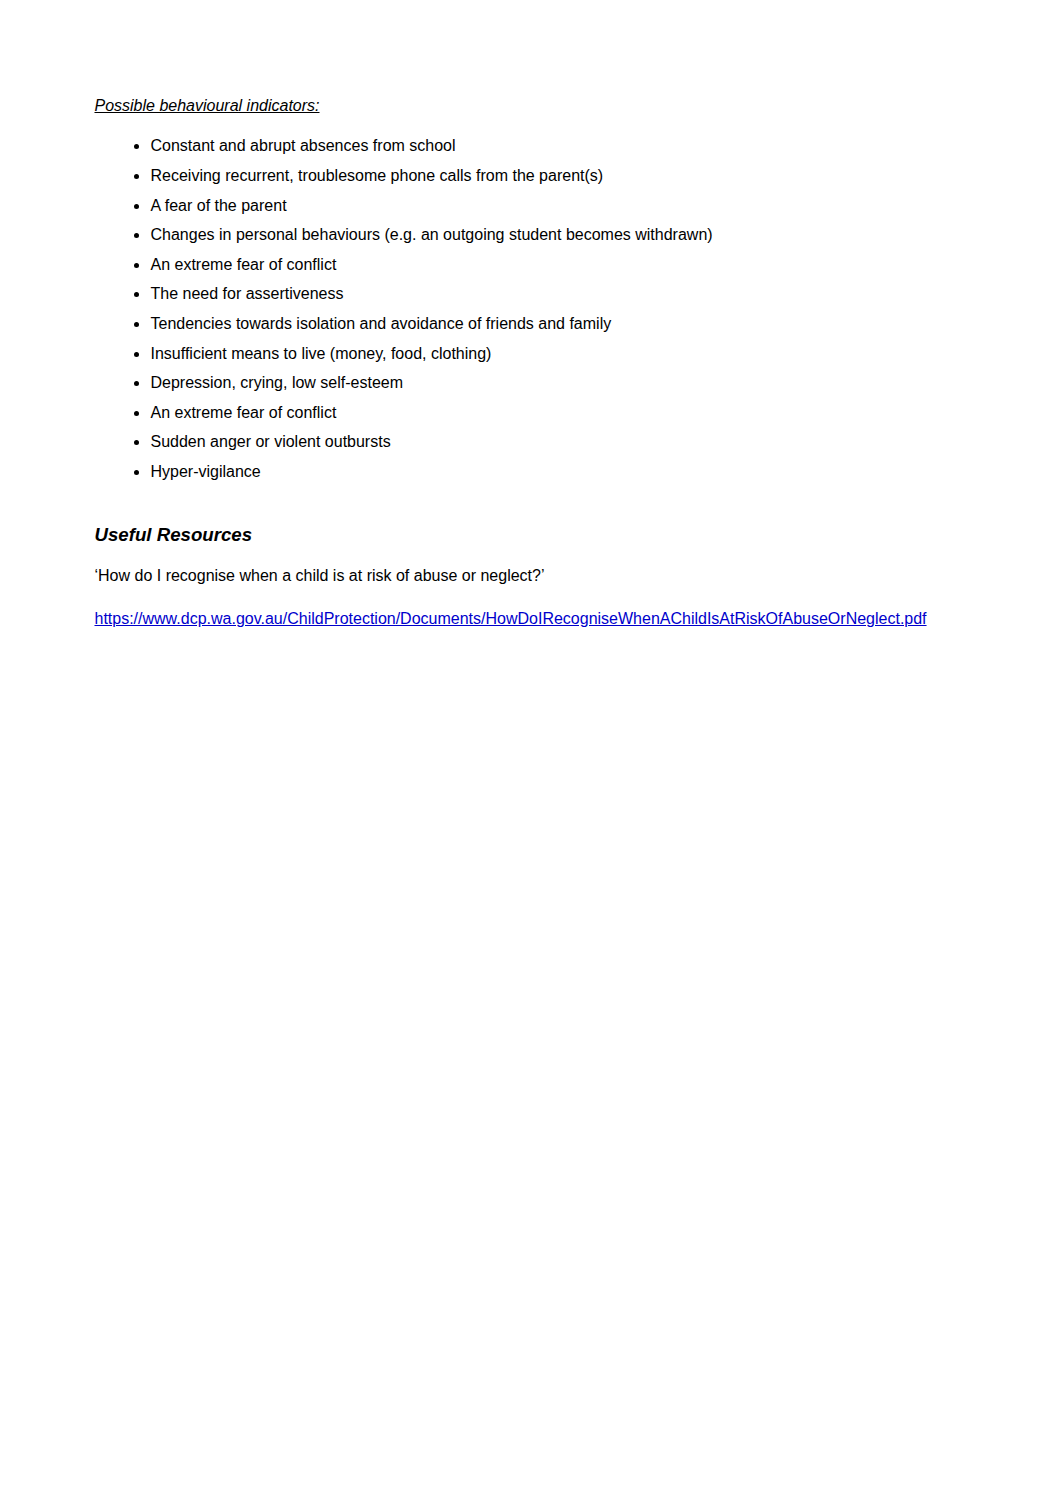Possible behavioural indicators:
Constant and abrupt absences from school
Receiving recurrent, troublesome phone calls from the parent(s)
A fear of the parent
Changes in personal behaviours (e.g. an outgoing student becomes withdrawn)
An extreme fear of conflict
The need for assertiveness
Tendencies towards isolation and avoidance of friends and family
Insufficient means to live (money, food, clothing)
Depression, crying, low self-esteem
An extreme fear of conflict
Sudden anger or violent outbursts
Hyper-vigilance
Useful Resources
‘How do I recognise when a child is at risk of abuse or neglect?’
https://www.dcp.wa.gov.au/ChildProtection/Documents/HowDoIRecogniseWhenAChildIsAtRiskOfAbuseOrNeglect.pdf